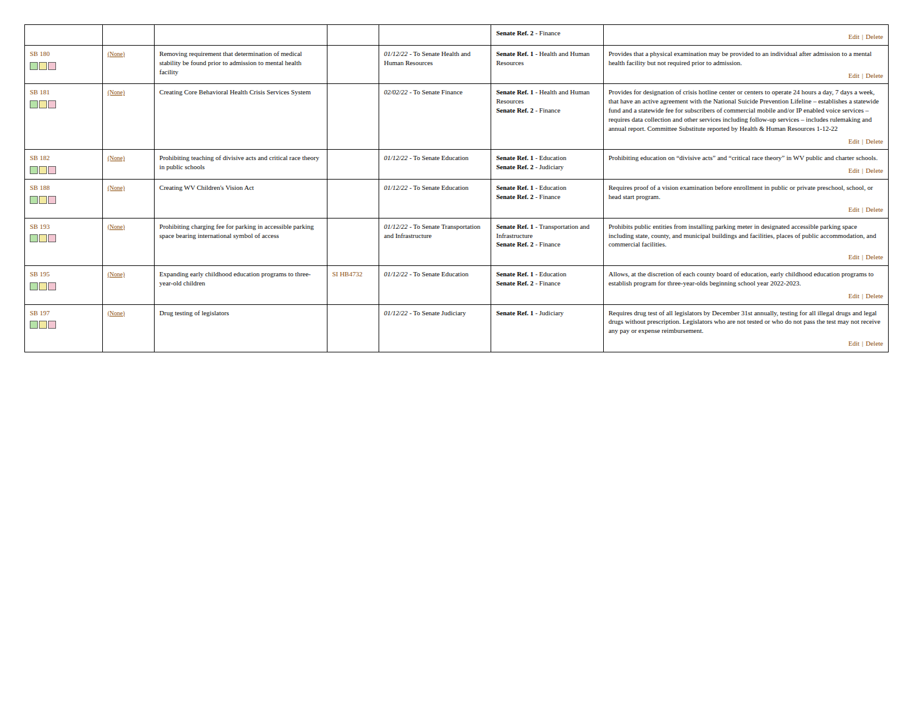| | | | | | Senate Ref. 2 - Finance | Edit / Delete |
| SB 180 | (None) | Removing requirement that determination of medical stability be found prior to admission to mental health facility | | 01/12/22 - To Senate Health and Human Resources | Senate Ref. 1 - Health and Human Resources | Provides that a physical examination may be provided to an individual after admission to a mental health facility but not required prior to admission. Edit / Delete |
| SB 181 | (None) | Creating Core Behavioral Health Crisis Services System | | 02/02/22 - To Senate Finance | Senate Ref. 1 - Health and Human Resources Senate Ref. 2 - Finance | Provides for designation of crisis hotline center or centers to operate 24 hours a day, 7 days a week, that have an active agreement with the National Suicide Prevention Lifeline – establishes a statewide fund and a statewide fee for subscribers of commercial mobile and/or IP enabled voice services – requires data collection and other services including follow-up services – includes rulemaking and annual report. Committee Substitute reported by Health & Human Resources 1-12-22 Edit / Delete |
| SB 182 | (None) | Prohibiting teaching of divisive acts and critical race theory in public schools | | 01/12/22 - To Senate Education | Senate Ref. 1 - Education Senate Ref. 2 - Judiciary | Prohibiting education on “divisive acts” and “critical race theory” in WV public and charter schools. Edit / Delete |
| SB 188 | (None) | Creating WV Children's Vision Act | | 01/12/22 - To Senate Education | Senate Ref. 1 - Education Senate Ref. 2 - Finance | Requires proof of a vision examination before enrollment in public or private preschool, school, or head start program. Edit / Delete |
| SB 193 | (None) | Prohibiting charging fee for parking in accessible parking space bearing international symbol of access | | 01/12/22 - To Senate Transportation and Infrastructure | Senate Ref. 1 - Transportation and Infrastructure Senate Ref. 2 - Finance | Prohibits public entities from installing parking meter in designated accessible parking space including state, county, and municipal buildings and facilities, places of public accommodation, and commercial facilities. Edit / Delete |
| SB 195 | (None) | Expanding early childhood education programs to three-year-old children | SI HB4732 | 01/12/22 - To Senate Education | Senate Ref. 1 - Education Senate Ref. 2 - Finance | Allows, at the discretion of each county board of education, early childhood education programs to establish program for three-year-olds beginning school year 2022-2023. Edit / Delete |
| SB 197 | (None) | Drug testing of legislators | | 01/12/22 - To Senate Judiciary | Senate Ref. 1 - Judiciary | Requires drug test of all legislators by December 31st annually, testing for all illegal drugs and legal drugs without prescription. Legislators who are not tested or who do not pass the test may not receive any pay or expense reimbursement. Edit / Delete |